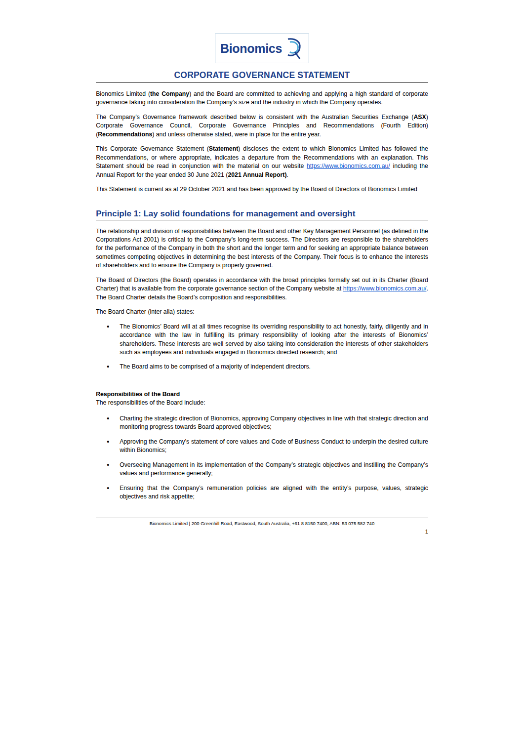Bionomics
CORPORATE GOVERNANCE STATEMENT
Bionomics Limited (the Company) and the Board are committed to achieving and applying a high standard of corporate governance taking into consideration the Company’s size and the industry in which the Company operates.
The Company’s Governance framework described below is consistent with the Australian Securities Exchange (ASX) Corporate Governance Council, Corporate Governance Principles and Recommendations (Fourth Edition) (Recommendations) and unless otherwise stated, were in place for the entire year.
This Corporate Governance Statement (Statement) discloses the extent to which Bionomics Limited has followed the Recommendations, or where appropriate, indicates a departure from the Recommendations with an explanation. This Statement should be read in conjunction with the material on our website https://www.bionomics.com.au/ including the Annual Report for the year ended 30 June 2021 (2021 Annual Report).
This Statement is current as at 29 October 2021 and has been approved by the Board of Directors of Bionomics Limited
Principle 1: Lay solid foundations for management and oversight
The relationship and division of responsibilities between the Board and other Key Management Personnel (as defined in the Corporations Act 2001) is critical to the Company’s long-term success. The Directors are responsible to the shareholders for the performance of the Company in both the short and the longer term and for seeking an appropriate balance between sometimes competing objectives in determining the best interests of the Company. Their focus is to enhance the interests of shareholders and to ensure the Company is properly governed.
The Board of Directors (the Board) operates in accordance with the broad principles formally set out in its Charter (Board Charter) that is available from the corporate governance section of the Company website at https://www.bionomics.com.au/. The Board Charter details the Board’s composition and responsibilities.
The Board Charter (inter alia) states:
The Bionomics’ Board will at all times recognise its overriding responsibility to act honestly, fairly, diligently and in accordance with the law in fulfilling its primary responsibility of looking after the interests of Bionomics’ shareholders. These interests are well served by also taking into consideration the interests of other stakeholders such as employees and individuals engaged in Bionomics directed research; and
The Board aims to be comprised of a majority of independent directors.
Responsibilities of the Board
The responsibilities of the Board include:
Charting the strategic direction of Bionomics, approving Company objectives in line with that strategic direction and monitoring progress towards Board approved objectives;
Approving the Company’s statement of core values and Code of Business Conduct to underpin the desired culture within Bionomics;
Overseeing Management in its implementation of the Company’s strategic objectives and instilling the Company’s values and performance generally;
Ensuring that the Company’s remuneration policies are aligned with the entity’s purpose, values, strategic objectives and risk appetite;
Bionomics Limited | 200 Greenhill Road, Eastwood, South Australia, +61 8 8150 7400, ABN: 53 075 582 740
1